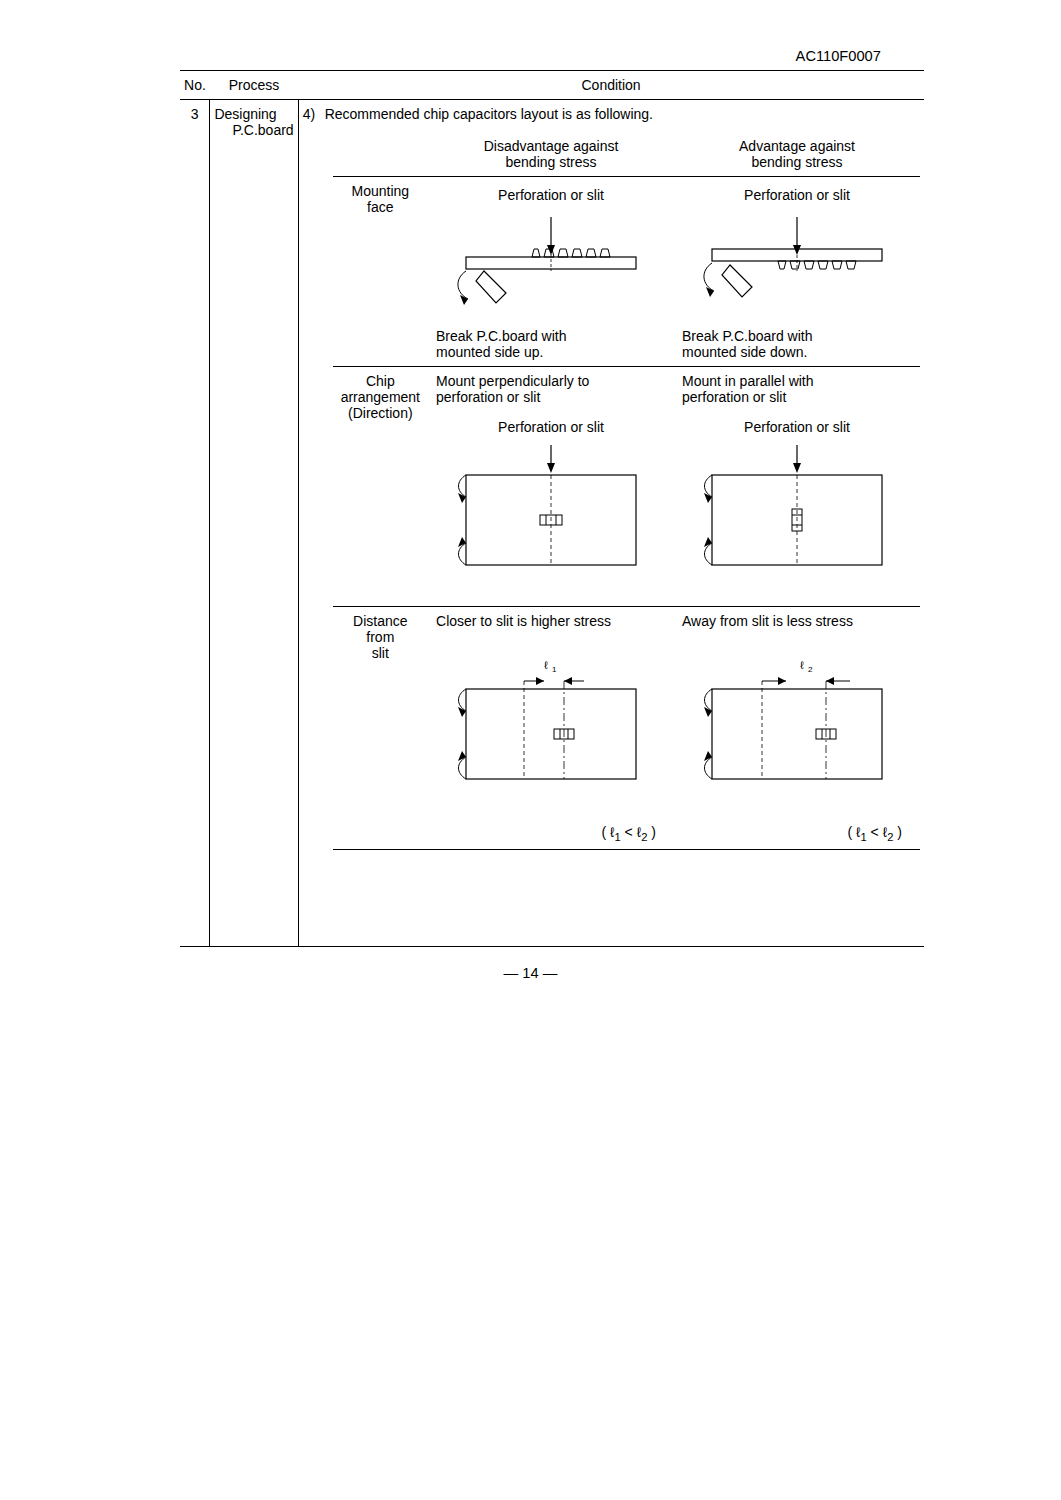AC110F0007
| No. | Process | Condition |
| --- | --- | --- |
| 3 | Designing P.C.board | 4) Recommended chip capacitors layout is as following. / / Disadvantage against bending stress / Advantage against bending stress / / --- / --- / --- / / Mounting face / Perforation or slit Break P.C.board with mounted side up. / Perforation or slit Break P.C.board with mounted side down. / / Chip arrangement (Direction) / Mount perpendicularly to perforation or slit Perforation or slit / Mount in parallel with perforation or slit Perforation or slit / / Distance from slit / Closer to slit is higher stress ℓ 1 ( ℓ 1 < ℓ 2 ) / Away from slit is less stress ℓ 2 ( ℓ 1 < ℓ 2 ) / |
— 14 —